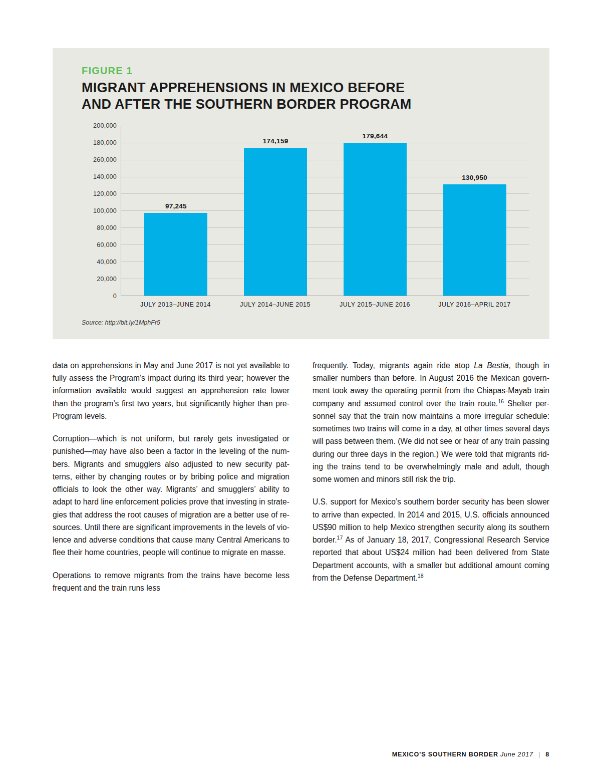FIGURE 1
Migrant Apprehensions in Mexico Before
and After the Southern Border Program
200,000 180,000 260,000 140,000 120,000 100,000 80,000 60,000 40,000 20,000 0
97,245
174,159
179,644
130,950
JULY 2013–JUNE 2014
JULY 2014–JUNE 2015
JULY 2015–JUNE 2016
JULY 2016–APRIL 2017
Source: http://bit.ly/1MphFr5
data on apprehensions in May and June 2017 is not yet available to fully assess the Program’s impact during its third year; however the information available would suggest an apprehension rate lower than the program’s first two years, but significantly higher than pre-Program levels.
Corruption—which is not uniform, but rarely gets investigated or punished—may have also been a factor in the leveling of the numbers. Migrants and smugglers also adjusted to new security patterns, either by changing routes or by bribing police and migration officials to look the other way. Migrants’ and smugglers’ ability to adapt to hard line enforcement policies prove that investing in strategies that address the root causes of migration are a better use of resources. Until there are significant improvements in the levels of violence and adverse conditions that cause many Central Americans to flee their home countries, people will continue to migrate en masse.
Operations to remove migrants from the trains have become less frequent and the train runs less
frequently. Today, migrants again ride atop La Bestia, though in smaller numbers than before. In August 2016 the Mexican government took away the operating permit from the Chiapas-Mayab train company and assumed control over the train route.16 Shelter personnel say that the train now maintains a more irregular schedule: sometimes two trains will come in a day, at other times several days will pass between them. (We did not see or hear of any train passing during our three days in the region.) We were told that migrants riding the trains tend to be overwhelmingly male and adult, though some women and minors still risk the trip.
U.S. support for Mexico’s southern border security has been slower to arrive than expected. In 2014 and 2015, U.S. officials announced US$90 million to help Mexico strengthen security along its southern border.17 As of January 18, 2017, Congressional Research Service reported that about US$24 million had been delivered from State Department accounts, with a smaller but additional amount coming from the Defense Department.18
MEXICO’S SOUTHERN BORDER June 2017 | 8